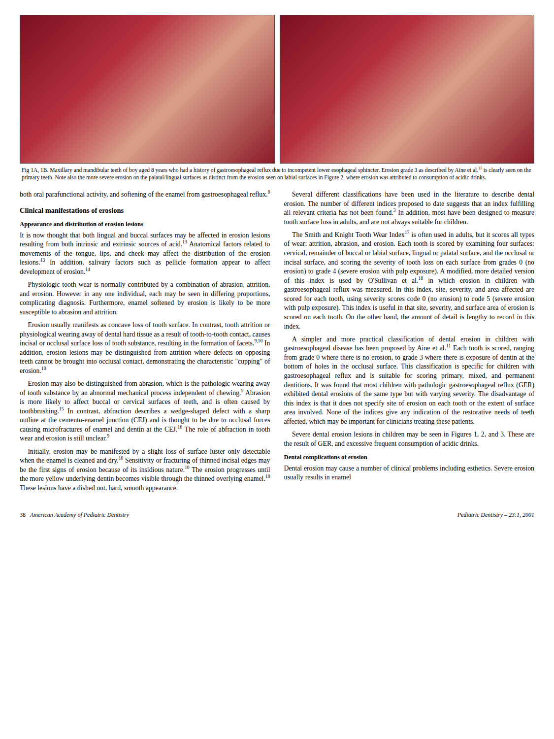Fig 1A, 1B. Maxillary and mandibular teeth of boy aged 8 years who had a history of gastroesophageal reflux due to incompetent lower esophageal sphincter. Erosion grade 3 as described by Aine et al.11 is clearly seen on the primary teeth. Note also the more severe erosion on the palatal/lingual surfaces as distinct from the erosion seen on labial surfaces in Figure 2, where erosion was attributed to consumption of acidic drinks.
both oral parafunctional activity, and softening of the enamel from gastroesophageal reflux.8
Clinical manifestations of erosions
Appearance and distribution of erosion lesions
It is now thought that both lingual and buccal surfaces may be affected in erosion lesions resulting from both intrinsic and extrinsic sources of acid.13 Anatomical factors related to movements of the tongue, lips, and cheek may affect the distribution of the erosion lesions.13 In addition, salivary factors such as pellicle formation appear to affect development of erosion.14
Physiologic tooth wear is normally contributed by a combination of abrasion, attrition, and erosion. However in any one individual, each may be seen in differing proportions, complicating diagnosis. Furthermore, enamel softened by erosion is likely to be more susceptible to abrasion and attrition.
Erosion usually manifests as concave loss of tooth surface. In contrast, tooth attrition or physiological wearing away of dental hard tissue as a result of tooth-to-tooth contact, causes incisal or occlusal surface loss of tooth substance, resulting in the formation of facets.9,10 In addition, erosion lesions may be distinguished from attrition where defects on opposing teeth cannot be brought into occlusal contact, demonstrating the characteristic "cupping" of erosion.10
Erosion may also be distinguished from abrasion, which is the pathologic wearing away of tooth substance by an abnormal mechanical process independent of chewing.9 Abrasion is more likely to affect buccal or cervical surfaces of teeth, and is often caused by toothbrushing.15 In contrast, abfraction describes a wedge-shaped defect with a sharp outline at the cemento-enamel junction (CEJ) and is thought to be due to occlusal forces causing microfractures of enamel and dentin at the CEJ.16 The role of abfraction in tooth wear and erosion is still unclear.9
Initially, erosion may be manifested by a slight loss of surface luster only detectable when the enamel is cleaned and dry.10 Sensitivity or fracturing of thinned incisal edges may be the first signs of erosion because of its insidious nature.10 The erosion progresses until the more yellow underlying dentin becomes visible through the thinned overlying enamel.10 These lesions have a dished out, hard, smooth appearance.
Several different classifications have been used in the literature to describe dental erosion. The number of different indices proposed to date suggests that an index fulfilling all relevant criteria has not been found.3 In addition, most have been designed to measure tooth surface loss in adults, and are not always suitable for children.
The Smith and Knight Tooth Wear Index17 is often used in adults, but it scores all types of wear: attrition, abrasion, and erosion. Each tooth is scored by examining four surfaces: cervical, remainder of buccal or labial surface, lingual or palatal surface, and the occlusal or incisal surface, and scoring the severity of tooth loss on each surface from grades 0 (no erosion) to grade 4 (severe erosion with pulp exposure). A modified, more detailed version of this index is used by O'Sullivan et al.18 in which erosion in children with gastroesophageal reflux was measured. In this index, site, severity, and area affected are scored for each tooth, using severity scores code 0 (no erosion) to code 5 (severe erosion with pulp exposure). This index is useful in that site, severity, and surface area of erosion is scored on each tooth. On the other hand, the amount of detail is lengthy to record in this index.
A simpler and more practical classification of dental erosion in children with gastroesophageal disease has been proposed by Aine et al.11 Each tooth is scored, ranging from grade 0 where there is no erosion, to grade 3 where there is exposure of dentin at the bottom of holes in the occlusal surface. This classification is specific for children with gastroesophageal reflux and is suitable for scoring primary, mixed, and permanent dentitions. It was found that most children with pathologic gastroesophageal reflux (GER) exhibited dental erosions of the same type but with varying severity. The disadvantage of this index is that it does not specify site of erosion on each tooth or the extent of surface area involved. None of the indices give any indication of the restorative needs of teeth affected, which may be important for clinicians treating these patients.
Severe dental erosion lesions in children may be seen in Figures 1, 2, and 3. These are the result of GER, and excessive frequent consumption of acidic drinks.
Dental complications of erosion
Dental erosion may cause a number of clinical problems including esthetics. Severe erosion usually results in enamel
38 American Academy of Pediatric Dentistry Pediatric Dentistry – 23:1, 2001